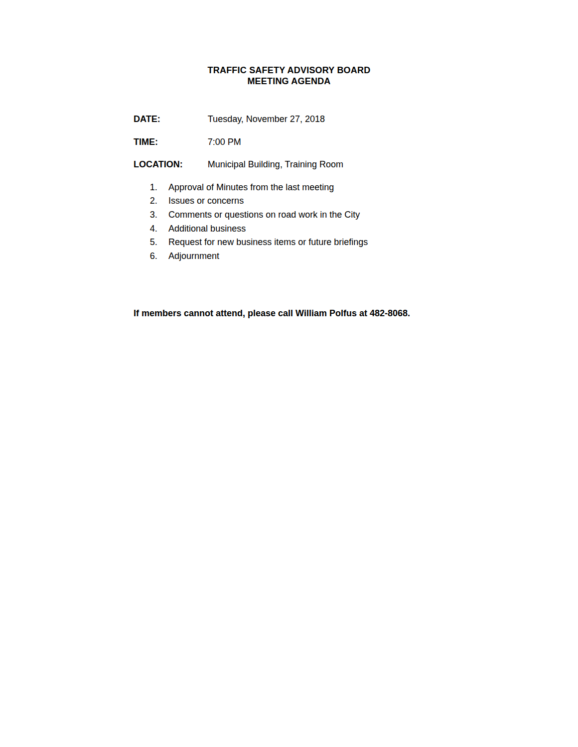TRAFFIC SAFETY ADVISORY BOARD
MEETING AGENDA
DATE:
Tuesday, November 27, 2018
TIME:
7:00 PM
LOCATION:
Municipal Building, Training Room
Approval of Minutes from the last meeting
Issues or concerns
Comments or questions on road work in the City
Additional business
Request for new business items or future briefings
Adjournment
If members cannot attend, please call William Polfus at 482-8068.